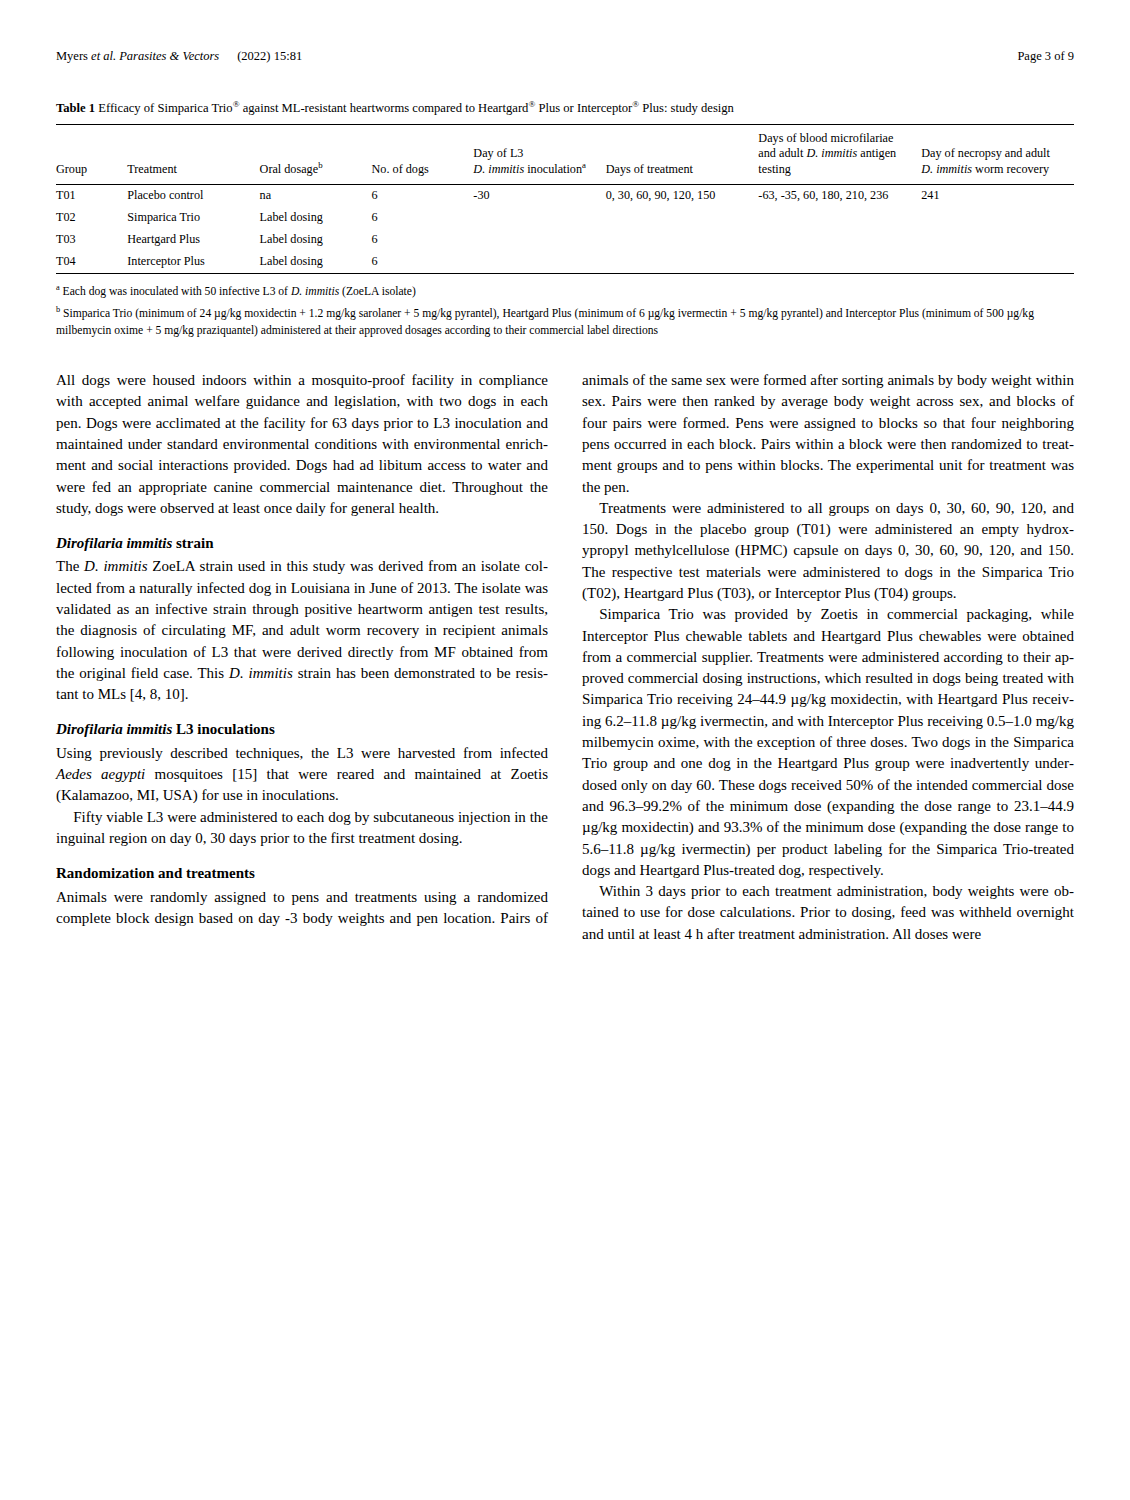Myers et al. Parasites & Vectors(2022) 15:81
Page 3 of 9
Table 1 Efficacy of Simparica Trio® against ML-resistant heartworms compared to Heartgard® Plus or Interceptor® Plus: study design
| Group | Treatment | Oral dosage b | No. of dogs | Day of L3 D. immitis inoculation a | Days of treatment | Days of blood microfilariae and adult D. immitis antigen testing | Day of necropsy and adult D. immitis worm recovery |
| --- | --- | --- | --- | --- | --- | --- | --- |
| T01 | Placebo control | na | 6 | -30 | 0, 30, 60, 90, 120, 150 | -63, -35, 60, 180, 210, 236 | 241 |
| T02 | Simparica Trio | Label dosing | 6 | | | | |
| T03 | Heartgard Plus | Label dosing | 6 | | | | |
| T04 | Interceptor Plus | Label dosing | 6 | | | | |
a Each dog was inoculated with 50 infective L3 of D. immitis (ZoeLA isolate)
b Simparica Trio (minimum of 24 µg/kg moxidectin + 1.2 mg/kg sarolaner + 5 mg/kg pyrantel), Heartgard Plus (minimum of 6 µg/kg ivermectin + 5 mg/kg pyrantel) and Interceptor Plus (minimum of 500 µg/kg milbemycin oxime + 5 mg/kg praziquantel) administered at their approved dosages according to their commercial label directions
All dogs were housed indoors within a mosquito-proof facility in compliance with accepted animal welfare guidance and legislation, with two dogs in each pen. Dogs were acclimated at the facility for 63 days prior to L3 inoculation and maintained under standard environmental conditions with environmental enrichment and social interactions provided. Dogs had ad libitum access to water and were fed an appropriate canine commercial maintenance diet. Throughout the study, dogs were observed at least once daily for general health.
Dirofilaria immitis strain
The D. immitis ZoeLA strain used in this study was derived from an isolate collected from a naturally infected dog in Louisiana in June of 2013. The isolate was validated as an infective strain through positive heartworm antigen test results, the diagnosis of circulating MF, and adult worm recovery in recipient animals following inoculation of L3 that were derived directly from MF obtained from the original field case. This D. immitis strain has been demonstrated to be resistant to MLs [4, 8, 10].
Dirofilaria immitis L3 inoculations
Using previously described techniques, the L3 were harvested from infected Aedes aegypti mosquitoes [15] that were reared and maintained at Zoetis (Kalamazoo, MI, USA) for use in inoculations.
Fifty viable L3 were administered to each dog by subcutaneous injection in the inguinal region on day 0, 30 days prior to the first treatment dosing.
Randomization and treatments
Animals were randomly assigned to pens and treatments using a randomized complete block design based on day -3 body weights and pen location. Pairs of animals of the same sex were formed after sorting animals by body weight within sex. Pairs were then ranked by average body weight across sex, and blocks of four pairs were formed. Pens were assigned to blocks so that four neighboring pens occurred in each block. Pairs within a block were then randomized to treatment groups and to pens within blocks. The experimental unit for treatment was the pen.
Treatments were administered to all groups on days 0, 30, 60, 90, 120, and 150. Dogs in the placebo group (T01) were administered an empty hydroxypropyl methylcellulose (HPMC) capsule on days 0, 30, 60, 90, 120, and 150. The respective test materials were administered to dogs in the Simparica Trio (T02), Heartgard Plus (T03), or Interceptor Plus (T04) groups.
Simparica Trio was provided by Zoetis in commercial packaging, while Interceptor Plus chewable tablets and Heartgard Plus chewables were obtained from a commercial supplier. Treatments were administered according to their approved commercial dosing instructions, which resulted in dogs being treated with Simparica Trio receiving 24–44.9 µg/kg moxidectin, with Heartgard Plus receiving 6.2–11.8 µg/kg ivermectin, and with Interceptor Plus receiving 0.5–1.0 mg/kg milbemycin oxime, with the exception of three doses. Two dogs in the Simparica Trio group and one dog in the Heartgard Plus group were inadvertently underdosed only on day 60. These dogs received 50% of the intended commercial dose and 96.3–99.2% of the minimum dose (expanding the dose range to 23.1–44.9 µg/kg moxidectin) and 93.3% of the minimum dose (expanding the dose range to 5.6–11.8 µg/kg ivermectin) per product labeling for the Simparica Trio-treated dogs and Heartgard Plus-treated dog, respectively.
Within 3 days prior to each treatment administration, body weights were obtained to use for dose calculations. Prior to dosing, feed was withheld overnight and until at least 4 h after treatment administration. All doses were